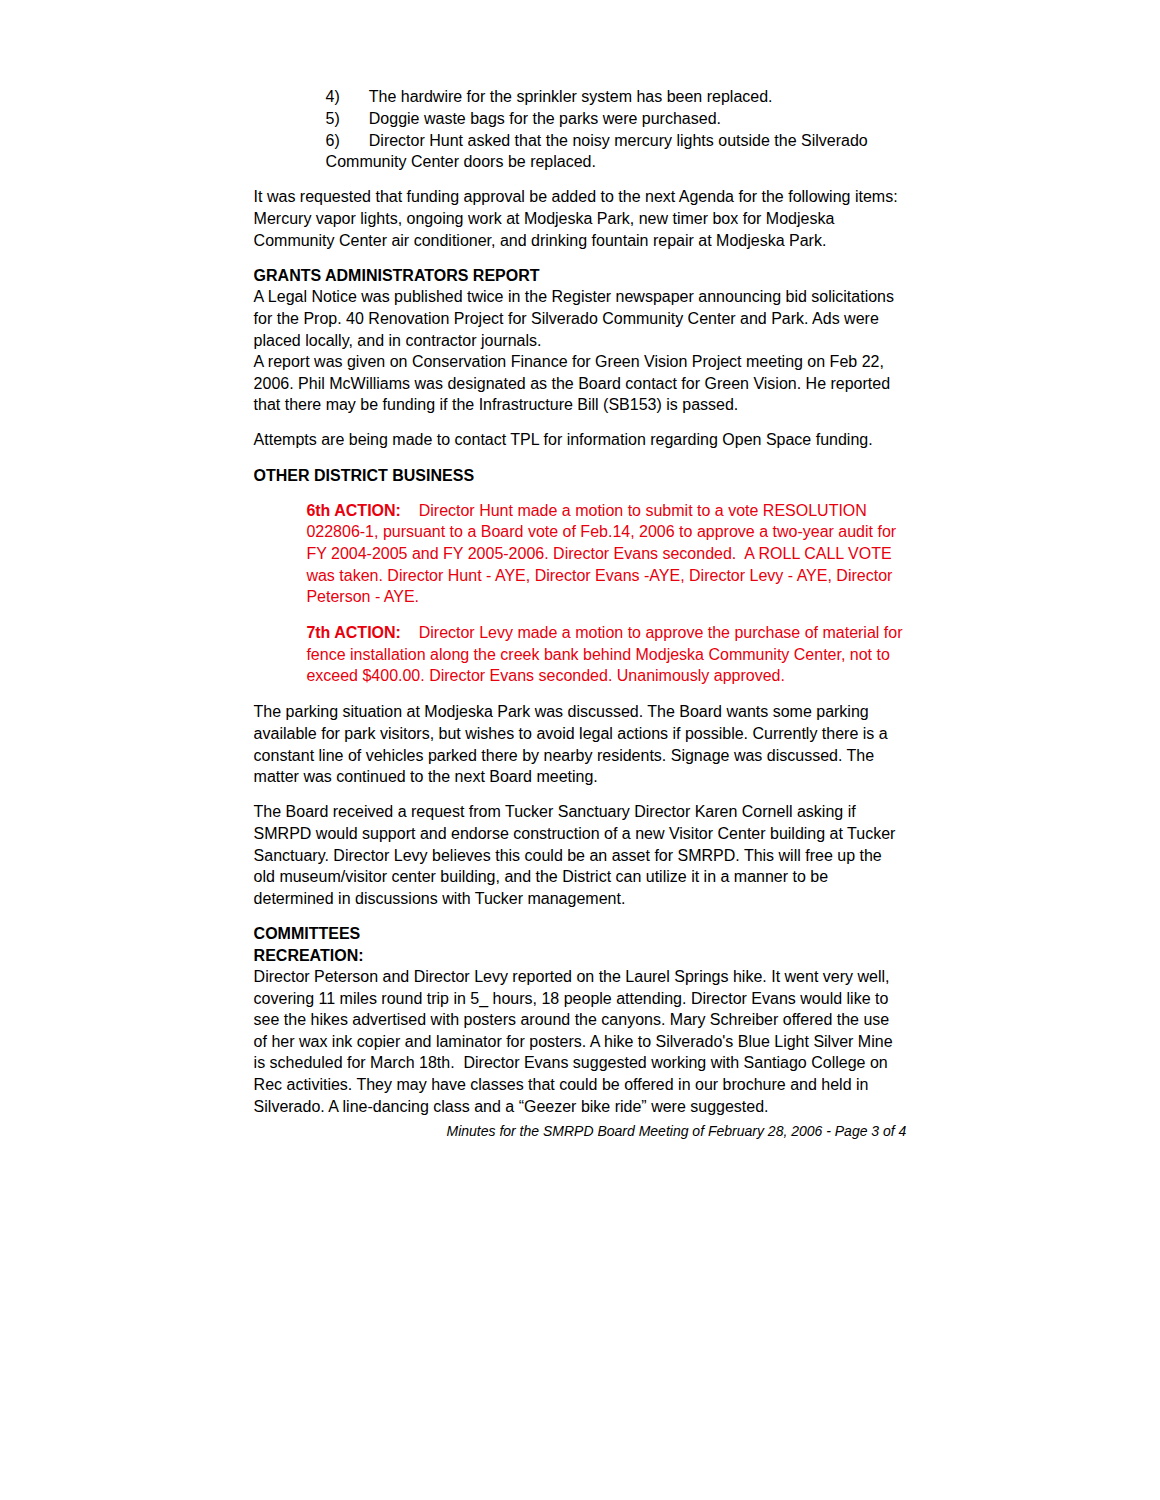4) The hardwire for the sprinkler system has been replaced. 5) Doggie waste bags for the parks were purchased. 6) Director Hunt asked that the noisy mercury lights outside the Silverado Community Center doors be replaced.
It was requested that funding approval be added to the next Agenda for the following items: Mercury vapor lights, ongoing work at Modjeska Park, new timer box for Modjeska Community Center air conditioner, and drinking fountain repair at Modjeska Park.
Grants Administrators Report
A Legal Notice was published twice in the Register newspaper announcing bid solicitations for the Prop. 40 Renovation Project for Silverado Community Center and Park. Ads were placed locally, and in contractor journals.
A report was given on Conservation Finance for Green Vision Project meeting on Feb 22, 2006. Phil McWilliams was designated as the Board contact for Green Vision. He reported that there may be funding if the Infrastructure Bill (SB153) is passed.
Attempts are being made to contact TPL for information regarding Open Space funding.
Other District Business
6th ACTION: Director Hunt made a motion to submit to a vote RESOLUTION 022806-1, pursuant to a Board vote of Feb.14, 2006 to approve a two-year audit for FY 2004-2005 and FY 2005-2006. Director Evans seconded. A ROLL CALL VOTE was taken. Director Hunt - AYE, Director Evans -AYE, Director Levy - AYE, Director Peterson - AYE.
7th ACTION: Director Levy made a motion to approve the purchase of material for fence installation along the creek bank behind Modjeska Community Center, not to exceed $400.00. Director Evans seconded. Unanimously approved.
The parking situation at Modjeska Park was discussed. The Board wants some parking available for park visitors, but wishes to avoid legal actions if possible. Currently there is a constant line of vehicles parked there by nearby residents. Signage was discussed. The matter was continued to the next Board meeting.
The Board received a request from Tucker Sanctuary Director Karen Cornell asking if SMRPD would support and endorse construction of a new Visitor Center building at Tucker Sanctuary. Director Levy believes this could be an asset for SMRPD. This will free up the old museum/visitor center building, and the District can utilize it in a manner to be determined in discussions with Tucker management.
Committees
Recreation:
Director Peterson and Director Levy reported on the Laurel Springs hike. It went very well, covering 11 miles round trip in 5_ hours, 18 people attending. Director Evans would like to see the hikes advertised with posters around the canyons. Mary Schreiber offered the use of her wax ink copier and laminator for posters. A hike to Silverado's Blue Light Silver Mine is scheduled for March 18th. Director Evans suggested working with Santiago College on Rec activities. They may have classes that could be offered in our brochure and held in Silverado. A line-dancing class and a “Geezer bike ride” were suggested.
Minutes for the SMRPD Board Meeting of February 28, 2006 - Page 3 of 4